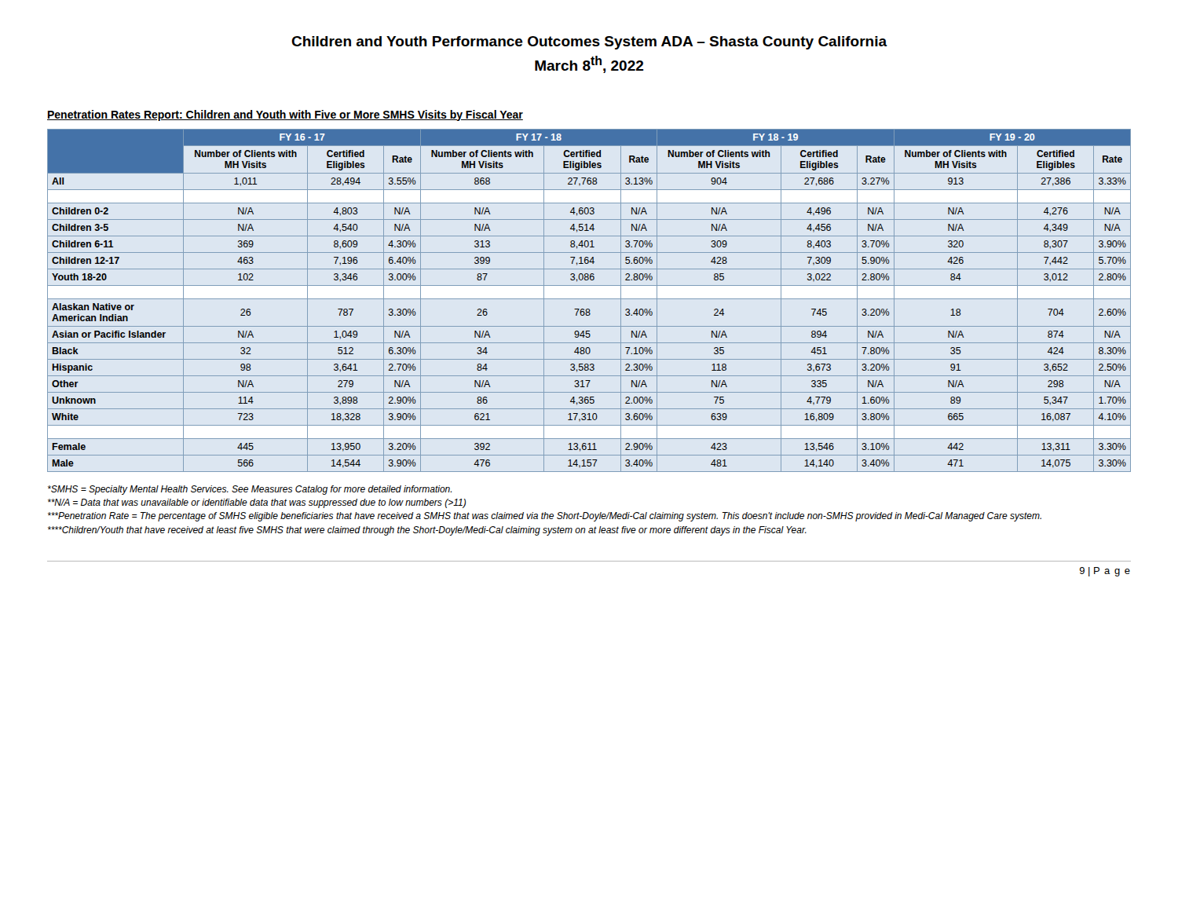Children and Youth Performance Outcomes System ADA – Shasta County California
March 8th, 2022
Penetration Rates Report: Children and Youth with Five or More SMHS Visits by Fiscal Year
| | FY 16 - 17 | FY 17 - 18 | FY 18 - 19 | FY 19 - 20 |
| --- | --- | --- | --- | --- |
| Number of Clients with MH Visits | Certified Eligibles | Rate | Number of Clients with MH Visits | Certified Eligibles | Rate | Number of Clients with MH Visits | Certified Eligibles | Rate | Number of Clients with MH Visits | Certified Eligibles | Rate |
| All | 1,011 | 28,494 | 3.55% | 868 | 27,768 | 3.13% | 904 | 27,686 | 3.27% | 913 | 27,386 | 3.33% |
| Children 0-2 | N/A | 4,803 | N/A | N/A | 4,603 | N/A | N/A | 4,496 | N/A | N/A | 4,276 | N/A |
| Children 3-5 | N/A | 4,540 | N/A | N/A | 4,514 | N/A | N/A | 4,456 | N/A | N/A | 4,349 | N/A |
| Children 6-11 | 369 | 8,609 | 4.30% | 313 | 8,401 | 3.70% | 309 | 8,403 | 3.70% | 320 | 8,307 | 3.90% |
| Children 12-17 | 463 | 7,196 | 6.40% | 399 | 7,164 | 5.60% | 428 | 7,309 | 5.90% | 426 | 7,442 | 5.70% |
| Youth 18-20 | 102 | 3,346 | 3.00% | 87 | 3,086 | 2.80% | 85 | 3,022 | 2.80% | 84 | 3,012 | 2.80% |
| Alaskan Native or American Indian | 26 | 787 | 3.30% | 26 | 768 | 3.40% | 24 | 745 | 3.20% | 18 | 704 | 2.60% |
| Asian or Pacific Islander | N/A | 1,049 | N/A | N/A | 945 | N/A | N/A | 894 | N/A | N/A | 874 | N/A |
| Black | 32 | 512 | 6.30% | 34 | 480 | 7.10% | 35 | 451 | 7.80% | 35 | 424 | 8.30% |
| Hispanic | 98 | 3,641 | 2.70% | 84 | 3,583 | 2.30% | 118 | 3,673 | 3.20% | 91 | 3,652 | 2.50% |
| Other | N/A | 279 | N/A | N/A | 317 | N/A | N/A | 335 | N/A | N/A | 298 | N/A |
| Unknown | 114 | 3,898 | 2.90% | 86 | 4,365 | 2.00% | 75 | 4,779 | 1.60% | 89 | 5,347 | 1.70% |
| White | 723 | 18,328 | 3.90% | 621 | 17,310 | 3.60% | 639 | 16,809 | 3.80% | 665 | 16,087 | 4.10% |
| Female | 445 | 13,950 | 3.20% | 392 | 13,611 | 2.90% | 423 | 13,546 | 3.10% | 442 | 13,311 | 3.30% |
| Male | 566 | 14,544 | 3.90% | 476 | 14,157 | 3.40% | 481 | 14,140 | 3.40% | 471 | 14,075 | 3.30% |
*SMHS = Specialty Mental Health Services. See Measures Catalog for more detailed information.
**N/A = Data that was unavailable or identifiable data that was suppressed due to low numbers (>11)
***Penetration Rate = The percentage of SMHS eligible beneficiaries that have received a SMHS that was claimed via the Short-Doyle/Medi-Cal claiming system. This doesn't include non-SMHS provided in Medi-Cal Managed Care system.
****Children/Youth that have received at least five SMHS that were claimed through the Short-Doyle/Medi-Cal claiming system on at least five or more different days in the Fiscal Year.
9 | P a g e